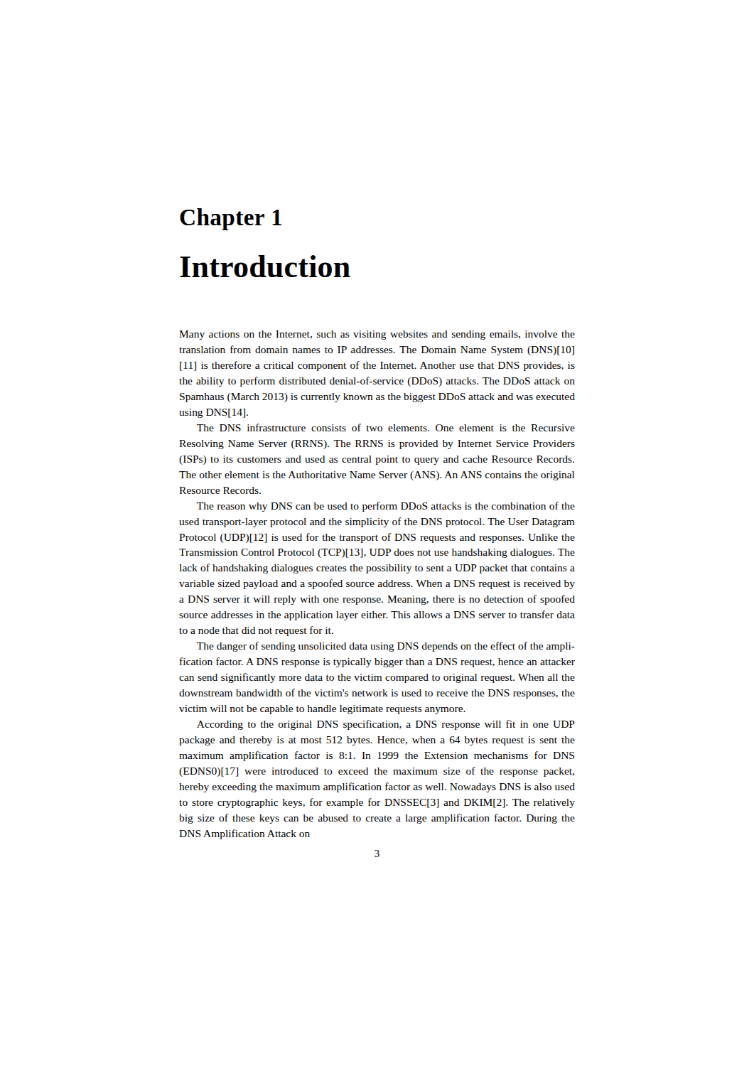Chapter 1
Introduction
Many actions on the Internet, such as visiting websites and sending emails, involve the translation from domain names to IP addresses. The Domain Name System (DNS)[10][11] is therefore a critical component of the Internet. Another use that DNS provides, is the ability to perform distributed denial-of-service (DDoS) attacks. The DDoS attack on Spamhaus (March 2013) is currently known as the biggest DDoS attack and was executed using DNS[14].
The DNS infrastructure consists of two elements. One element is the Recursive Resolving Name Server (RRNS). The RRNS is provided by Internet Service Providers (ISPs) to its customers and used as central point to query and cache Resource Records. The other element is the Authoritative Name Server (ANS). An ANS contains the original Resource Records.
The reason why DNS can be used to perform DDoS attacks is the combination of the used transport-layer protocol and the simplicity of the DNS protocol. The User Datagram Protocol (UDP)[12] is used for the transport of DNS requests and responses. Unlike the Transmission Control Protocol (TCP)[13], UDP does not use handshaking dialogues. The lack of handshaking dialogues creates the possibility to sent a UDP packet that contains a variable sized payload and a spoofed source address. When a DNS request is received by a DNS server it will reply with one response. Meaning, there is no detection of spoofed source addresses in the application layer either. This allows a DNS server to transfer data to a node that did not request for it.
The danger of sending unsolicited data using DNS depends on the effect of the amplification factor. A DNS response is typically bigger than a DNS request, hence an attacker can send significantly more data to the victim compared to original request. When all the downstream bandwidth of the victim's network is used to receive the DNS responses, the victim will not be capable to handle legitimate requests anymore.
According to the original DNS specification, a DNS response will fit in one UDP package and thereby is at most 512 bytes. Hence, when a 64 bytes request is sent the maximum amplification factor is 8:1. In 1999 the Extension mechanisms for DNS (EDNS0)[17] were introduced to exceed the maximum size of the response packet, hereby exceeding the maximum amplification factor as well. Nowadays DNS is also used to store cryptographic keys, for example for DNSSEC[3] and DKIM[2]. The relatively big size of these keys can be abused to create a large amplification factor. During the DNS Amplification Attack on
3